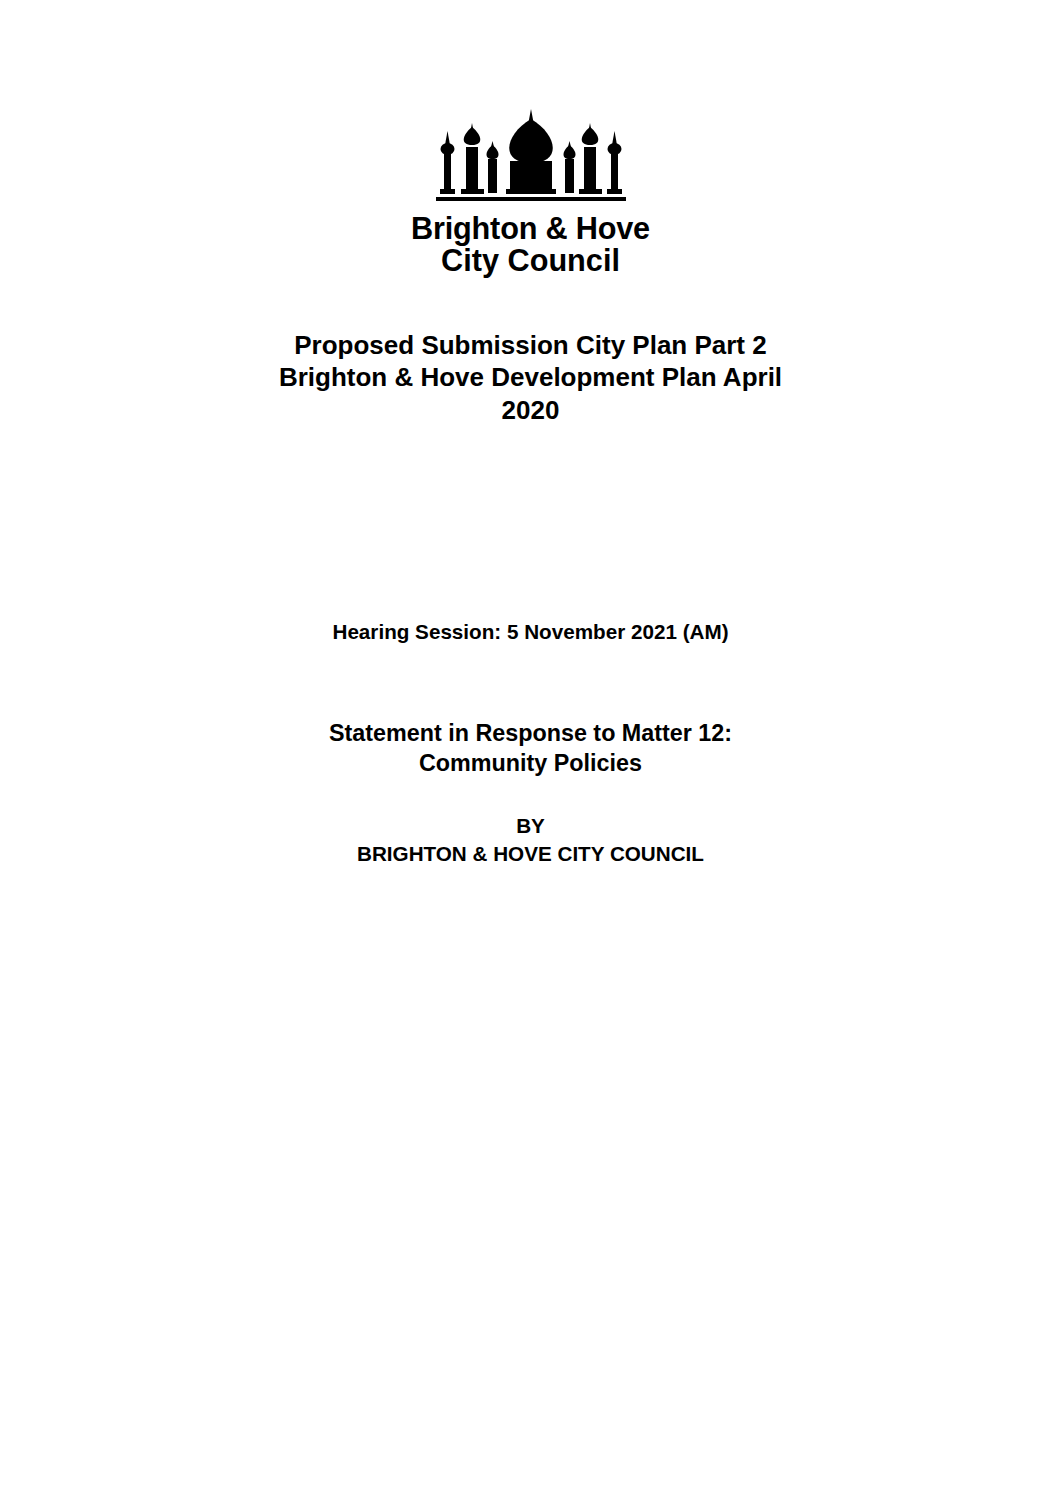Brighton & Hove
City Council
Proposed Submission City Plan Part 2
Brighton & Hove Development Plan April
2020
Hearing Session: 5 November 2021 (AM)
Statement in Response to Matter 12:
Community Policies
BY
BRIGHTON & HOVE CITY COUNCIL